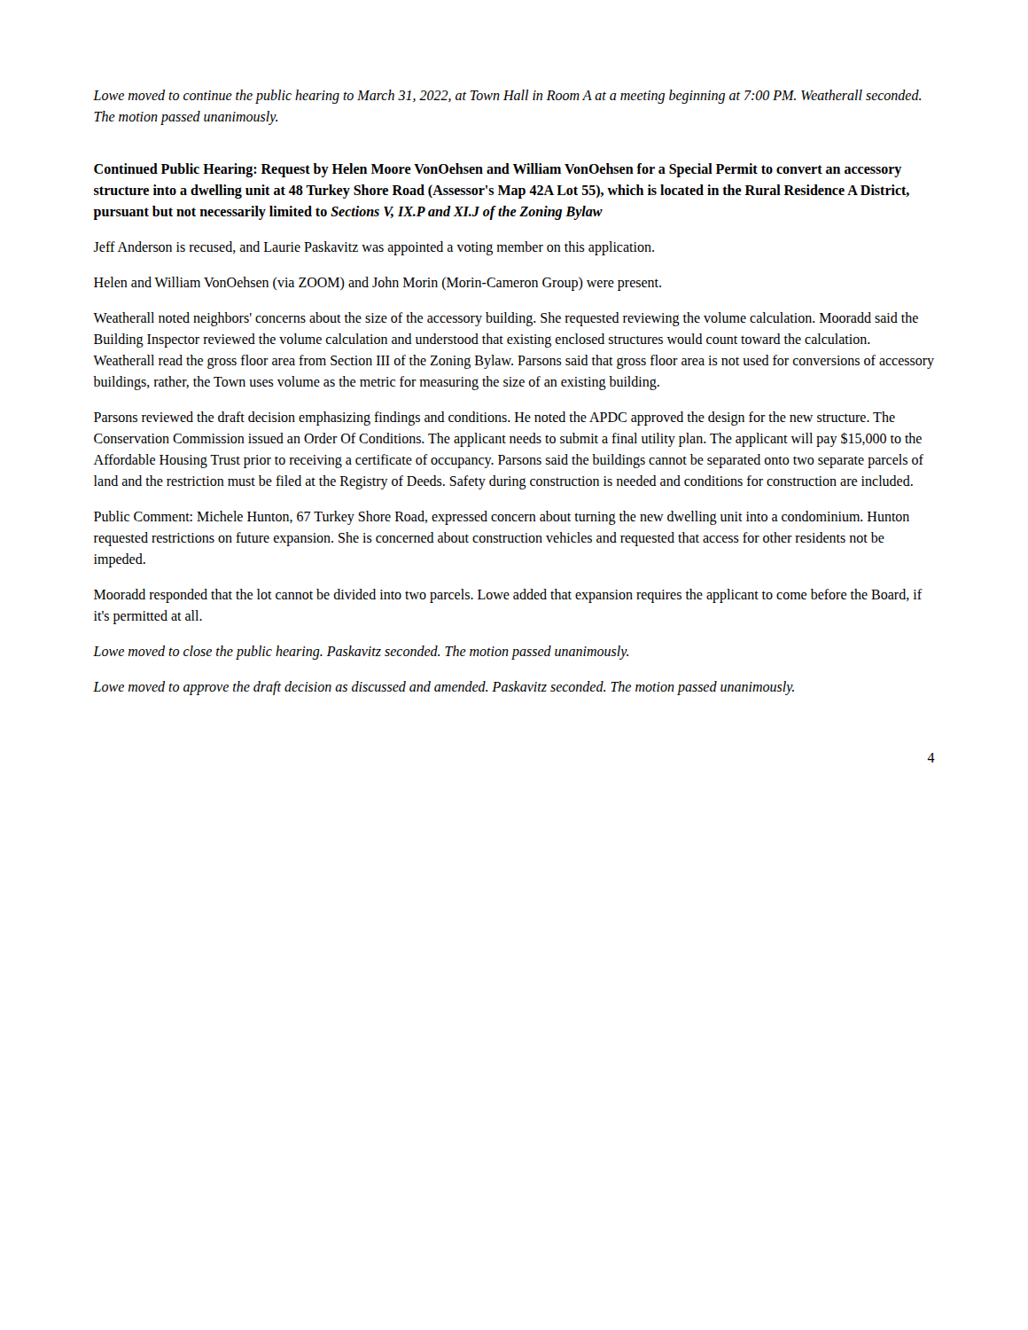Lowe moved to continue the public hearing to March 31, 2022, at Town Hall in Room A at a meeting beginning at 7:00 PM. Weatherall seconded. The motion passed unanimously.
Continued Public Hearing: Request by Helen Moore VonOehsen and William VonOehsen for a Special Permit to convert an accessory structure into a dwelling unit at 48 Turkey Shore Road (Assessor's Map 42A Lot 55), which is located in the Rural Residence A District, pursuant but not necessarily limited to Sections V, IX.P and XI.J of the Zoning Bylaw
Jeff Anderson is recused, and Laurie Paskavitz was appointed a voting member on this application.
Helen and William VonOehsen (via ZOOM) and John Morin (Morin-Cameron Group) were present.
Weatherall noted neighbors' concerns about the size of the accessory building. She requested reviewing the volume calculation. Mooradd said the Building Inspector reviewed the volume calculation and understood that existing enclosed structures would count toward the calculation. Weatherall read the gross floor area from Section III of the Zoning Bylaw. Parsons said that gross floor area is not used for conversions of accessory buildings, rather, the Town uses volume as the metric for measuring the size of an existing building.
Parsons reviewed the draft decision emphasizing findings and conditions. He noted the APDC approved the design for the new structure. The Conservation Commission issued an Order Of Conditions. The applicant needs to submit a final utility plan. The applicant will pay $15,000 to the Affordable Housing Trust prior to receiving a certificate of occupancy. Parsons said the buildings cannot be separated onto two separate parcels of land and the restriction must be filed at the Registry of Deeds. Safety during construction is needed and conditions for construction are included.
Public Comment: Michele Hunton, 67 Turkey Shore Road, expressed concern about turning the new dwelling unit into a condominium. Hunton requested restrictions on future expansion. She is concerned about construction vehicles and requested that access for other residents not be impeded.
Mooradd responded that the lot cannot be divided into two parcels. Lowe added that expansion requires the applicant to come before the Board, if it's permitted at all.
Lowe moved to close the public hearing. Paskavitz seconded. The motion passed unanimously.
Lowe moved to approve the draft decision as discussed and amended. Paskavitz seconded. The motion passed unanimously.
4